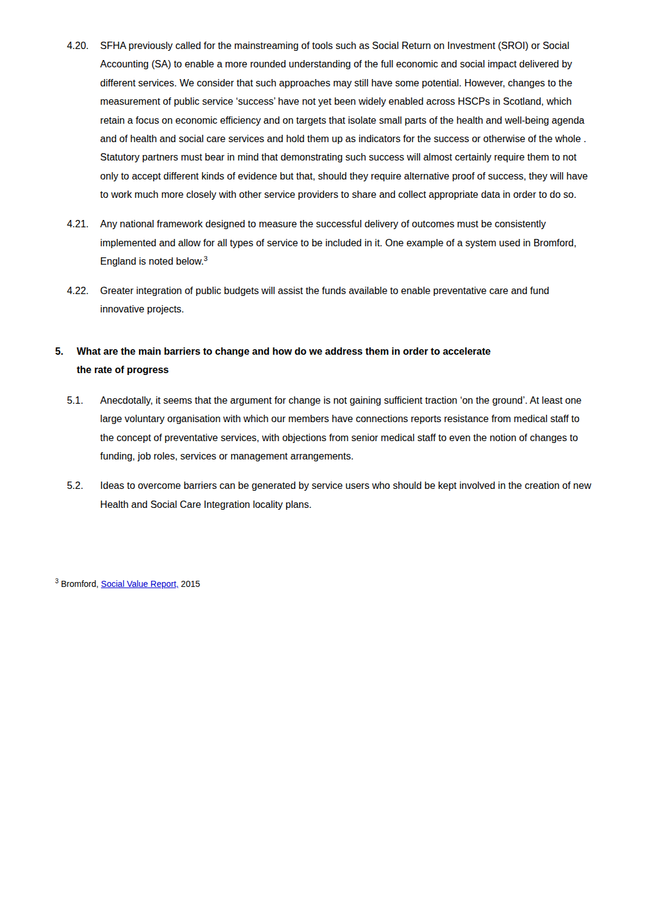4.20. SFHA previously called for the mainstreaming of tools such as Social Return on Investment (SROI) or Social Accounting (SA) to enable a more rounded understanding of the full economic and social impact delivered by different services. We consider that such approaches may still have some potential. However, changes to the measurement of public service ‘success’ have not yet been widely enabled across HSCPs in Scotland, which retain a focus on economic efficiency and on targets that isolate small parts of the health and well-being agenda and of health and social care services and hold them up as indicators for the success or otherwise of the whole . Statutory partners must bear in mind that demonstrating such success will almost certainly require them to not only to accept different kinds of evidence but that, should they require alternative proof of success, they will have to work much more closely with other service providers to share and collect appropriate data in order to do so.
4.21. Any national framework designed to measure the successful delivery of outcomes must be consistently implemented and allow for all types of service to be included in it. One example of a system used in Bromford, England is noted below.3
4.22. Greater integration of public budgets will assist the funds available to enable preventative care and fund innovative projects.
5. What are the main barriers to change and how do we address them in order to accelerate the rate of progress
5.1. Anecdotally, it seems that the argument for change is not gaining sufficient traction ‘on the ground’. At least one large voluntary organisation with which our members have connections reports resistance from medical staff to the concept of preventative services, with objections from senior medical staff to even the notion of changes to funding, job roles, services or management arrangements.
5.2. Ideas to overcome barriers can be generated by service users who should be kept involved in the creation of new Health and Social Care Integration locality plans.
3 Bromford, Social Value Report, 2015